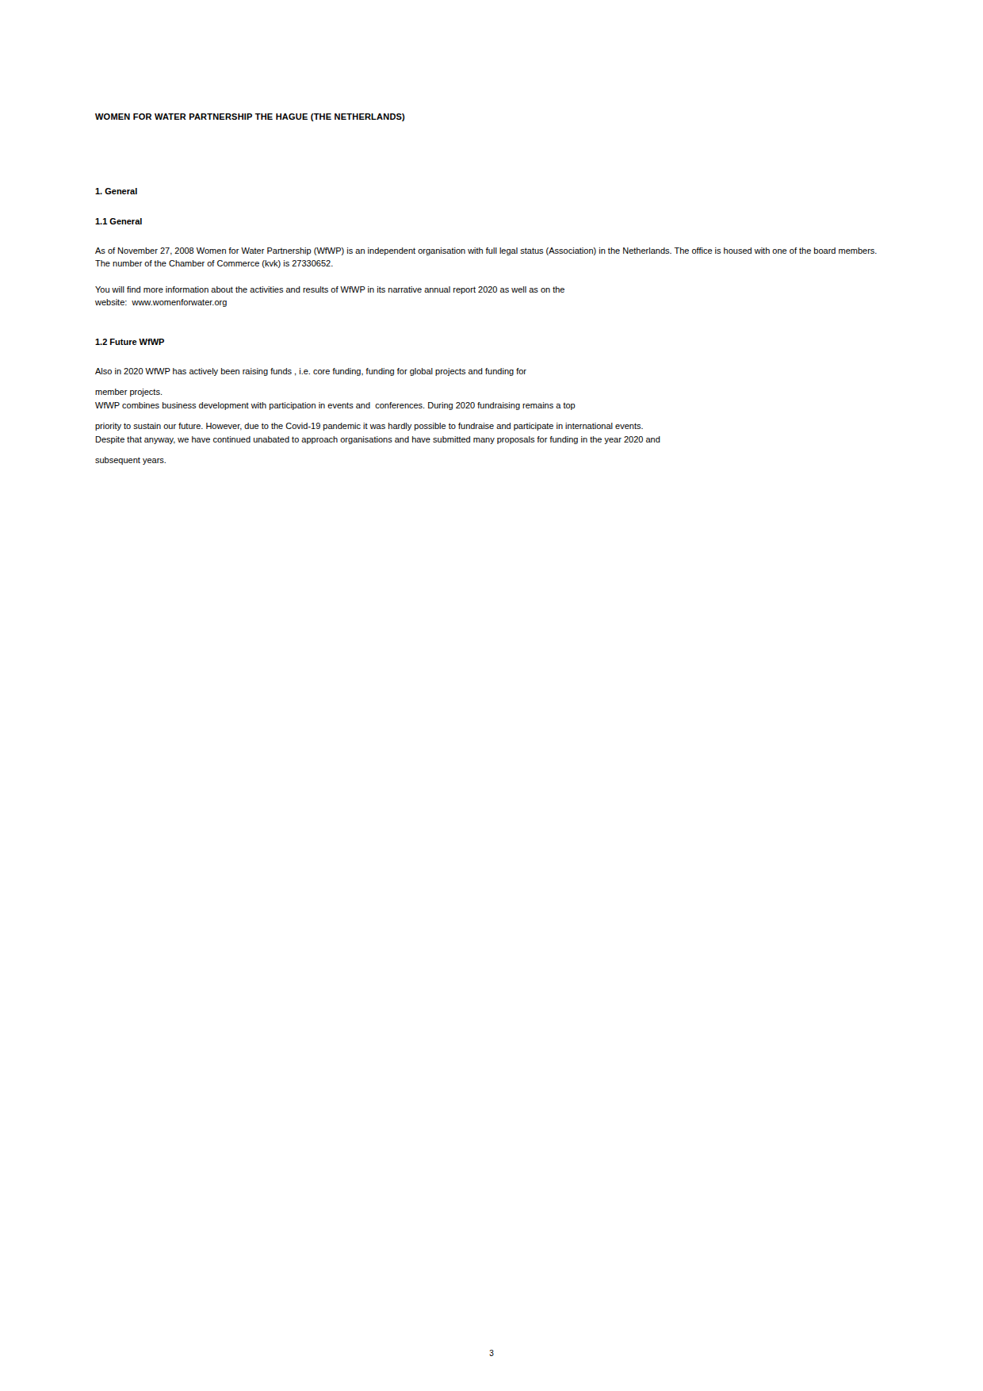Women for Water Partnership The Hague (The Netherlands)
1. General
1.1 General
As of November 27, 2008 Women for Water Partnership (WfWP) is an independent organisation with full legal status (Association) in the Netherlands. The office is housed with one of the board members. The number of the Chamber of Commerce (kvk) is 27330652.
You will find more information about the activities and results of WfWP in its narrative annual report 2020 as well as on the
website: www.womenforwater.org
1.2 Future WfWP
Also in 2020 WfWP has actively been raising funds , i.e. core funding, funding for global projects and funding for
member projects.
WfWP combines business development with participation in events and conferences. During 2020 fundraising remains a top
priority to sustain our future. However, due to the Covid-19 pandemic it was hardly possible to fundraise and participate in international events.
Despite that anyway, we have continued unabated to approach organisations and have submitted many proposals for funding in the year 2020 and
subsequent years.
3